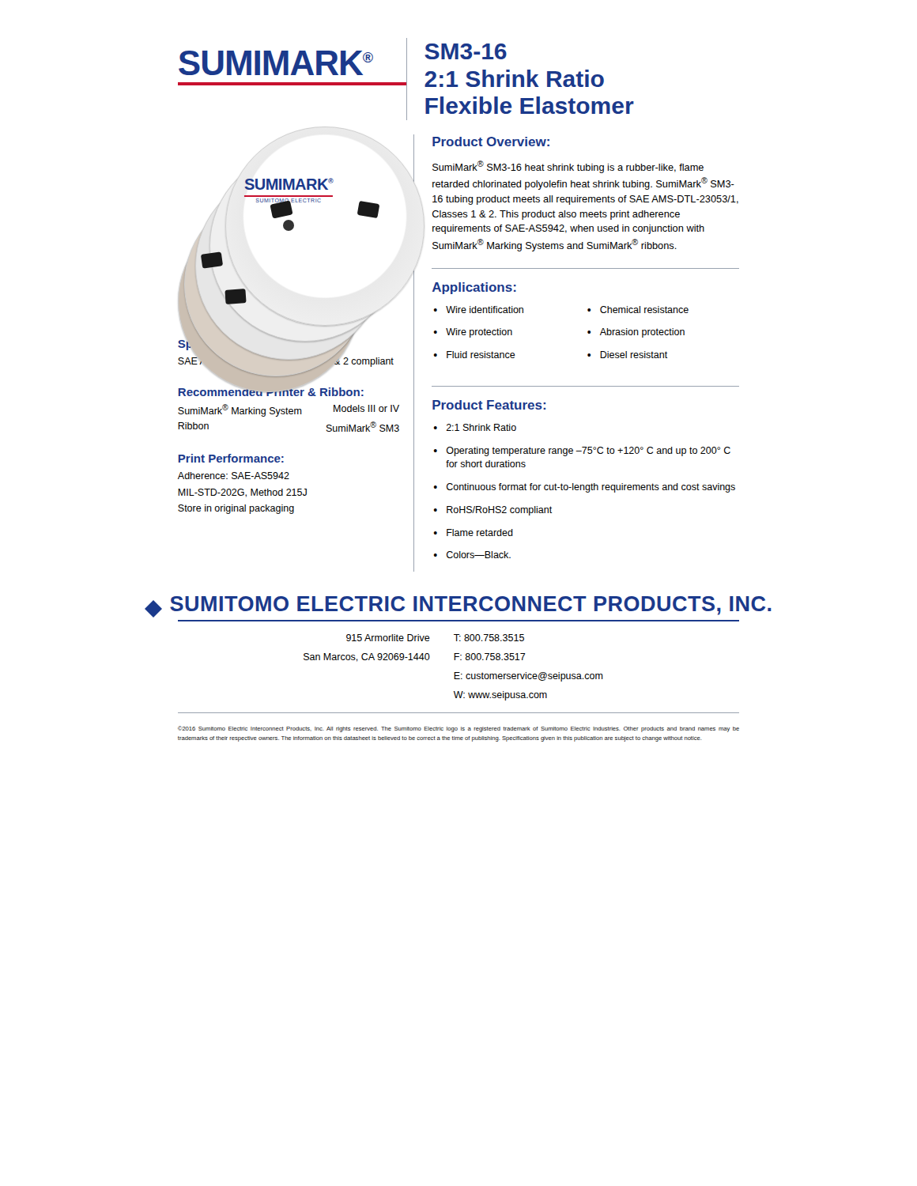SUMI MARK®
SM3-16
2:1 Shrink Ratio
Flexible Elastomer
SUMIMARK®
SUMITOMO ELECTRIC
Specifications:
SAE AMS-DTL-23053/1, Classes 1 & 2 compliant
Recommended Printer & Ribbon:
SumiMark® Marking System Models III or IV
Ribbon SumiMark® SM3
Print Performance:
Adherence: SAE-AS5942
MIL-STD-202G, Method 215J
Store in original packaging
Product Overview:
SumiMark® SM3-16 heat shrink tubing is a rubber-like, flame retarded chlorinated polyolefin heat shrink tubing. SumiMark® SM3-16 tubing product meets all requirements of SAE AMS-DTL-23053/1, Classes 1 & 2. This product also meets print adherence requirements of SAE-AS5942, when used in conjunction with SumiMark® Marking Systems and SumiMark® ribbons.
Applications:
Wire identification
Wire protection
Fluid resistance
Chemical resistance
Abrasion protection
Diesel resistant
Product Features:
2:1 Shrink Ratio
Operating temperature range –75°C to +120° C and up to 200° C for short durations
Continuous format for cut-to-length requirements and cost savings
RoHS/RoHS2 compliant
Flame retarded
Colors—Black.
SUMITOMO ELECTRIC INTERCONNECT PRODUCTS, INC.
915 Armorlite Drive
San Marcos, CA 92069-1440
T: 800.758.3515
F: 800.758.3517
E: customerservice@seipusa.com
W: www.seipusa.com
©2016 Sumitomo Electric Interconnect Products, Inc. All rights reserved. The Sumitomo Electric logo is a registered trademark of Sumitomo Electric Industries. Other products and brand names may be trademarks of their respective owners. The information on this datasheet is believed to be correct a the time of publishing. Specifications given in this publication are subject to change without notice.